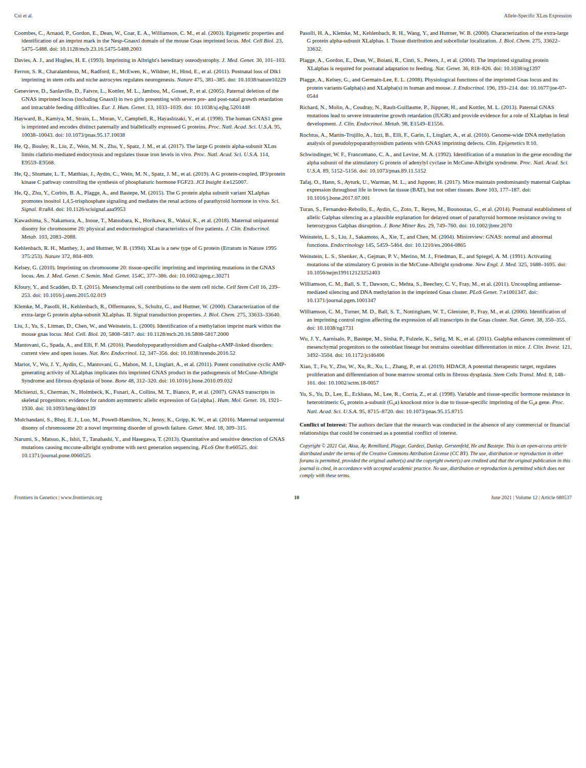Cui et al.
Allele-Specific XLαs Expression
Coombes, C., Arnaud, P., Gordon, E., Dean, W., Coar, E. A., Williamson, C. M., et al. (2003). Epigenetic properties and identification of an imprint mark in the Nesp-Gnasxl domain of the mouse Gnas imprinted locus. Mol. Cell Biol. 23, 5475–5488. doi: 10.1128/mcb.23.16.5475-5488.2003
Davies, A. J., and Hughes, H. E. (1993). Imprinting in Albright's hereditary osteodystrophy. J. Med. Genet. 30, 101–103.
Ferron, S. R., Charalambous, M., Radford, E., McEwen, K., Wildner, H., Hind, E., et al. (2011). Postnatal loss of Dlk1 imprinting in stem cells and niche astrocytes regulates neurogenesis. Nature 475, 381–385. doi: 10.1038/nature10229
Genevieve, D., Sanlaville, D., Faivre, L., Kottler, M. L., Jambou, M., Gosset, P., et al. (2005). Paternal deletion of the GNAS imprinted locus (including Gnasxl) in two girls presenting with severe pre- and post-natal growth retardation and intractable feeding difficulties. Eur. J. Hum. Genet. 13, 1033–1039. doi: 10.1038/sj.ejhg.5201448
Hayward, B., Kamiya, M., Strain, L., Moran, V., Campbell, R., Hayashizaki, Y., et al. (1998). The human GNAS1 gene is imprinted and encodes distinct paternally and biallelically expressed G proteins. Proc. Natl. Acad. Sci. U.S.A. 95, 10038–10043. doi: 10.1073/pnas.95.17.10038
He, Q., Bouley, R., Liu, Z., Wein, M. N., Zhu, Y., Spatz, J. M., et al. (2017). The large G protein alpha-subunit XLαs limits clathrin-mediated endocytosis and regulates tissue iron levels in vivo. Proc. Natl. Acad. Sci. U.S.A. 114, E9559–E9568.
He, Q., Shumate, L. T., Matthias, J., Aydin, C., Wein, M. N., Spatz, J. M., et al. (2019). A G protein-coupled, IP3/protein kinase C pathway controlling the synthesis of phosphaturic hormone FGF23. JCI Insight 4:e125007.
He, Q., Zhu, Y., Corbin, B. A., Plagge, A., and Bastepe, M. (2015). The G protein alpha subunit variant XLalphas promotes inositol 1,4,5-trisphosphate signaling and mediates the renal actions of parathyroid hormone in vivo. Sci. Signal. 8:ra84. doi: 10.1126/scisignal.aaa9953
Kawashima, S., Nakamura, A., Inoue, T., Matsubara, K., Horikawa, R., Wakui, K., et al. (2018). Maternal uniparental disomy for chromosome 20: physical and endocrinological characteristics of five patients. J. Clin. Endocrinol. Metab. 103, 2083–2088.
Kehlenbach, R. H., Matthey, J., and Huttner, W. B. (1994). XLas is a new type of G protein (Erratum in Nature 1995 375:253). Nature 372, 804–809.
Kelsey, G. (2010). Imprinting on chromosome 20: tissue-specific imprinting and imprinting mutations in the GNAS locus. Am. J. Med. Genet. C Semin. Med. Genet. 154C, 377–386. doi: 10.1002/ajmg.c.30271
Kfoury, Y., and Scadden, D. T. (2015). Mesenchymal cell contributions to the stem cell niche. Cell Stem Cell 16, 239–253. doi: 10.1016/j.stem.2015.02.019
Klemke, M., Pasolli, H., Kehlenbach, R., Offermanns, S., Schultz, G., and Huttner, W. (2000). Characterization of the extra-large G protein alpha-subunit XLalphas. II. Signal transduction properties. J. Biol. Chem. 275, 33633–33640.
Liu, J., Yu, S., Litman, D., Chen, W., and Weinstein, L. (2000). Identification of a methylation imprint mark within the mouse gnas locus. Mol. Cell. Biol. 20, 5808–5817. doi: 10.1128/mcb.20.16.5808-5817.2000
Mantovani, G., Spada, A., and Elli, F. M. (2016). Pseudohypoparathyroidism and Gsalpha-cAMP-linked disorders: current view and open issues. Nat. Rev. Endocrinol. 12, 347–356. doi: 10.1038/nrendo.2016.52
Mariot, V., Wu, J. Y., Aydin, C., Mantovani, G., Mahon, M. J., Linglart, A., et al. (2011). Potent constitutive cyclic AMP-generating activity of XLalphas implicates this imprinted GNAS product in the pathogenesis of McCune-Albright Syndrome and fibrous dysplasia of bone. Bone 48, 312–320. doi: 10.1016/j.bone.2010.09.032
Michienzi, S., Cherman, N., Holmbeck, K., Funari, A., Collins, M. T., Bianco, P., et al. (2007). GNAS transcripts in skeletal progenitors: evidence for random asymmetric allelic expression of Gs{alpha}. Hum. Mol. Genet. 16, 1921–1930. doi: 10.1093/hmg/ddm139
Mulchandani, S., Bhoj, E. J., Luo, M., Powell-Hamilton, N., Jenny, K., Gripp, K. W., et al. (2016). Maternal uniparental disomy of chromosome 20: a novel imprinting disorder of growth failure. Genet. Med. 18, 309–315.
Narumi, S., Matsuo, K., Ishii, T., Tanahashi, Y., and Hasegawa, T. (2013). Quantitative and sensitive detection of GNAS mutations causing mccune-albright syndrome with next generation sequencing. PLoS One 8:e60525. doi: 10.1371/journal.pone.0060525
Pasolli, H. A., Klemke, M., Kehlenbach, R. H., Wang, Y., and Huttner, W. B. (2000). Characterization of the extra-large G protein alpha-subunit XLalphas. I. Tissue distribution and subcellular localization. J. Biol. Chem. 275, 33622–33632.
Plagge, A., Gordon, E., Dean, W., Boiani, R., Cinti, S., Peters, J., et al. (2004). The imprinted signaling protein XLalphas is required for postnatal adaptation to feeding. Nat. Genet. 36, 818–826. doi: 10.1038/ng1397
Plagge, A., Kelsey, G., and Germain-Lee, E. L. (2008). Physiological functions of the imprinted Gnas locus and its protein variants Galpha(s) and XLalpha(s) in human and mouse. J. Endocrinol. 196, 193–214. doi: 10.1677/joe-07-0544
Richard, N., Molin, A., Coudray, N., Rault-Guillaume, P., Jüppner, H., and Kottler, M. L. (2013). Paternal GNAS mutations lead to severe intrauterine growth retardation (IUGR) and provide evidence for a role of XLalphas in fetal development. J. Clin. Endocrinol. Metab. 98, E1549–E1556.
Rochtus, A., Martin-Trujillo, A., Izzi, B., Elli, F., Garin, I., Linglart, A., et al. (2016). Genome-wide DNA methylation analysis of pseudohypoparathyroidism patients with GNAS imprinting defects. Clin. Epigenetics 8:10.
Schwindinger, W. F., Francomano, C. A., and Levine, M. A. (1992). Identification of a mutation in the gene encoding the alpha subunit of the stimulatory G protein of adenylyl cyclase in McCune-Albright syndrome. Proc. Natl. Acad. Sci. U.S.A. 89, 5152–5156. doi: 10.1073/pnas.89.11.5152
Tafaj, O., Hann, S., Ayturk, U., Warman, M. L., and Juppner, H. (2017). Mice maintain predominantly maternal Galphas expression throughout life in brown fat tissue (BAT), but not other tissues. Bone 103, 177–187. doi: 10.1016/j.bone.2017.07.001
Turan, S., Fernandez-Rebollo, E., Aydin, C., Zoto, T., Reyes, M., Bounoutas, G., et al. (2014). Postnatal establishment of allelic Galphas silencing as a plausible explanation for delayed onset of parathyroid hormone resistance owing to heterozygous Galphas disruption. J. Bone Miner Res. 29, 749–760. doi: 10.1002/jbmr.2070
Weinstein, L. S., Liu, J., Sakamoto, A., Xie, T., and Chen, M. (2004). Minireview: GNAS: normal and abnormal functions. Endocrinology 145, 5459–5464. doi: 10.1210/en.2004-0865
Weinstein, L. S., Shenker, A., Gejman, P. V., Merino, M. J., Friedman, E., and Spiegel, A. M. (1991). Activating mutations of the stimulatory G protein in the McCune-Albright syndrome. New Engl. J. Med. 325, 1688–1695. doi: 10.1056/nejm199112123252403
Williamson, C. M., Ball, S. T., Dawson, C., Mehta, S., Beechey, C. V., Fray, M., et al. (2011). Uncoupling antisense-mediated silencing and DNA methylation in the imprinted Gnas cluster. PLoS Genet. 7:e1001347. doi: 10.1371/journal.pgen.1001347
Williamson, C. M., Turner, M. D., Ball, S. T., Nottingham, W. T., Glenister, P., Fray, M., et al. (2006). Identification of an imprinting control region affecting the expression of all transcripts in the Gnas cluster. Nat. Genet. 38, 350–355. doi: 10.1038/ng1731
Wu, J. Y., Aarnisalo, P., Bastepe, M., Sinha, P., Fulzele, K., Selig, M. K., et al. (2011). Gsalpha enhances commitment of mesenchymal progenitors to the osteoblast lineage but restrains osteoblast differentiation in mice. J. Clin. Invest. 121, 3492–3504. doi: 10.1172/jci46406
Xiao, T., Fu, Y., Zhu, W., Xu, R., Xu, L., Zhang, P., et al. (2019). HDAC8, A potential therapeutic target, regulates proliferation and differentiation of bone marrow stromal cells in fibrous dysplasia. Stem Cells Transl. Med. 8, 148–161. doi: 10.1002/sctm.18-0057
Yu, S., Yu, D., Lee, E., Eckhaus, M., Lee, R., Corria, Z., et al. (1998). Variable and tissue-specific hormone resistance in heterotrimeric Gs protein a-subunit (Gsa) knockout mice is due to tissue-specific imprinting of the Gsa gene. Proc. Natl. Acad. Sci. U.S.A. 95, 8715–8720. doi: 10.1073/pnas.95.15.8715
Conflict of Interest: The authors declare that the research was conducted in the absence of any commercial or financial relationships that could be construed as a potential conflict of interest.
Copyright © 2021 Cui, Aksu, Ay, Remillard, Plagge, Gardezi, Dunlap, Gerstenfeld, He and Bastepe. This is an open-access article distributed under the terms of the Creative Commons Attribution License (CC BY). The use, distribution or reproduction in other forums is permitted, provided the original author(s) and the copyright owner(s) are credited and that the original publication in this journal is cited, in accordance with accepted academic practice. No use, distribution or reproduction is permitted which does not comply with these terms.
Frontiers in Genetics | www.frontiersin.org
10
June 2021 | Volume 12 | Article 680537